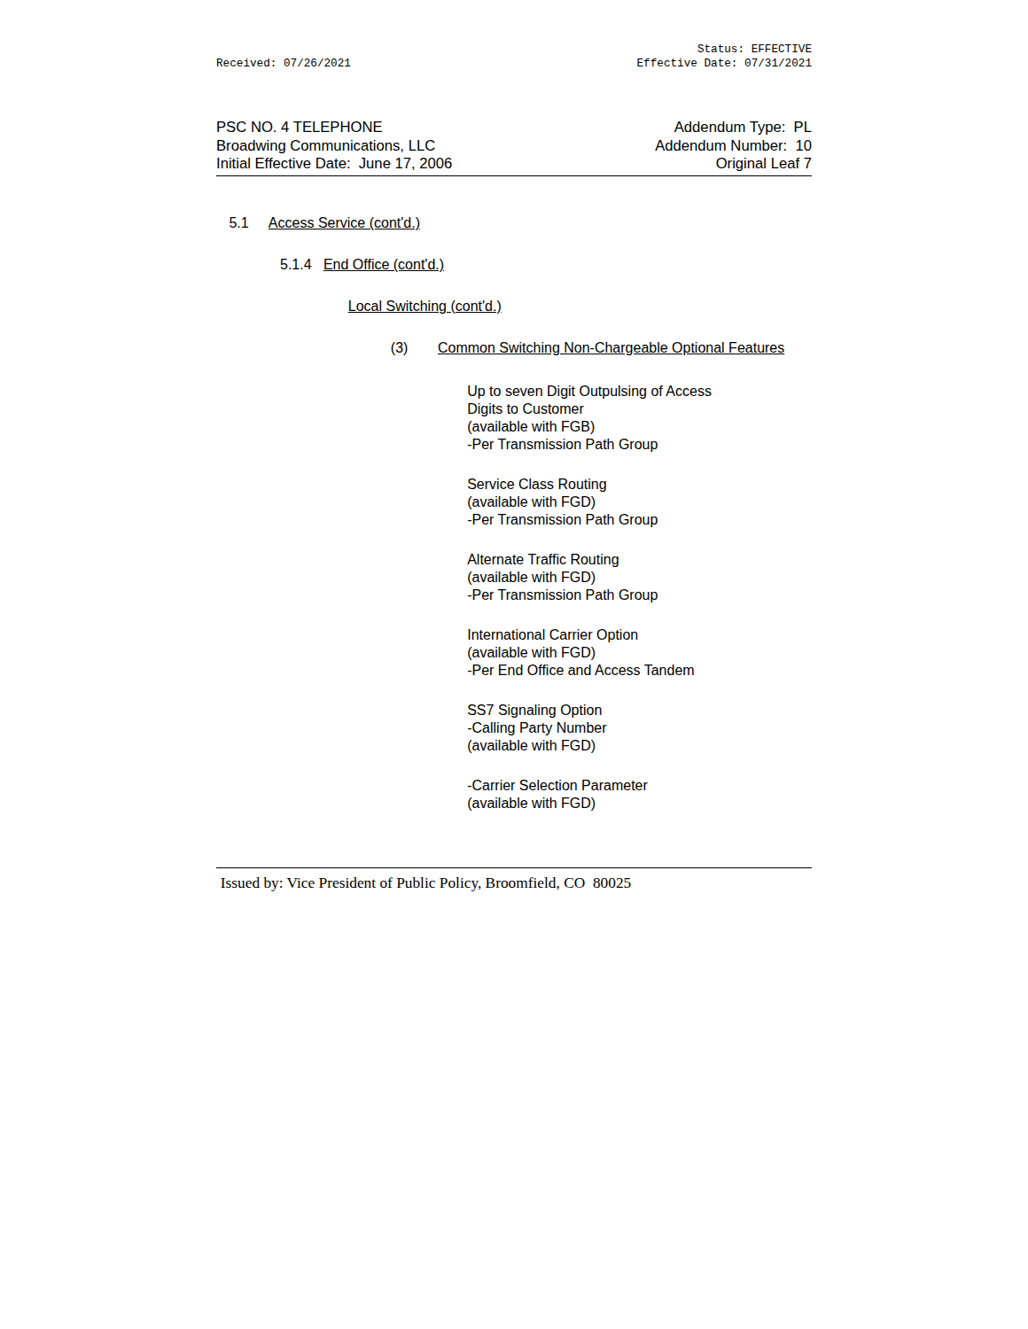Status: EFFECTIVE
Received: 07/26/2021 Effective Date: 07/31/2021
PSC NO. 4 TELEPHONE Addendum Type: PL
Broadwing Communications, LLC Addendum Number: 10
Initial Effective Date: June 17, 2006 Original Leaf 7
5.1 Access Service (cont'd.)
5.1.4 End Office (cont'd.)
Local Switching (cont'd.)
(3) Common Switching Non-Chargeable Optional Features
Up to seven Digit Outpulsing of Access
Digits to Customer
(available with FGB)
-Per Transmission Path Group
Service Class Routing
(available with FGD)
-Per Transmission Path Group
Alternate Traffic Routing
(available with FGD)
-Per Transmission Path Group
International Carrier Option
(available with FGD)
-Per End Office and Access Tandem
SS7 Signaling Option
-Calling Party Number
(available with FGD)
-Carrier Selection Parameter
(available with FGD)
Issued by: Vice President of Public Policy, Broomfield, CO 80025